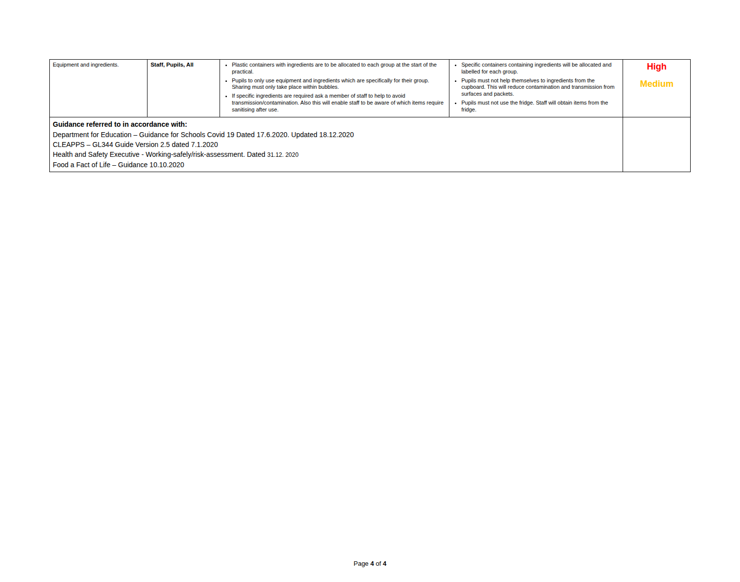| Equipment and ingredients. | Staff, Pupils, All | Plastic containers with ingredients are to be allocated to each group at the start of the practical. Pupils to only use equipment and ingredients which are specifically for their group. Sharing must only take place within bubbles. If specific ingredients are required ask a member of staff to help to avoid transmission/contamination. Also this will enable staff to be aware of which items require sanitising after use. | Specific containers containing ingredients will be allocated and labelled for each group. Pupils must not help themselves to ingredients from the cupboard. This will reduce contamination and transmission from surfaces and packets. Pupils must not use the fridge. Staff will obtain items from the fridge. | High Medium |
| Guidance referred to in accordance with: Department for Education – Guidance for Schools Covid 19 Dated 17.6.2020. Updated 18.12.2020 CLEAPPS – GL344 Guide Version 2.5 dated 7.1.2020 Health and Safety Executive - Working-safely/risk-assessment. Dated 31.12. 2020 Food a Fact of Life – Guidance 10.10.2020 | |
Page 4 of 4